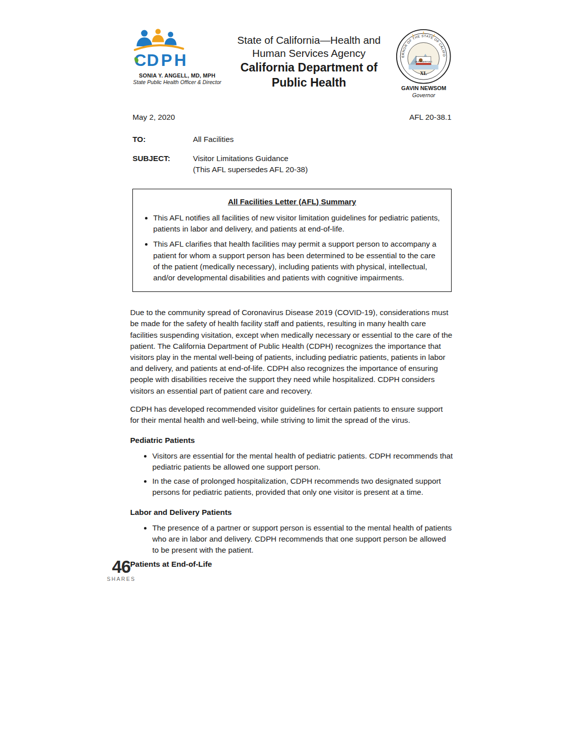C D P H
SONIA Y. ANGELL, MD, MPH
State Public Health Officer & Director
State of California—Health and Human Services Agency
California Department of Public Health
GOVERNOR OF THE STATE OF CALIFORNIA CALIFORNIA REPUBLIC XL
GAVIN NEWSOM
Governor
May 2, 2020
AFL 20-38.1
TO:
All Facilities
SUBJECT:
Visitor Limitations Guidance (This AFL supersedes AFL 20-38)
All Facilities Letter (AFL) Summary
This AFL notifies all facilities of new visitor limitation guidelines for pediatric patients, patients in labor and delivery, and patients at end-of-life.
This AFL clarifies that health facilities may permit a support person to accompany a patient for whom a support person has been determined to be essential to the care of the patient (medically necessary), including patients with physical, intellectual, and/or developmental disabilities and patients with cognitive impairments.
Due to the community spread of Coronavirus Disease 2019 (COVID-19), considerations must be made for the safety of health facility staff and patients, resulting in many health care facilities suspending visitation, except when medically necessary or essential to the care of the patient. The California Department of Public Health (CDPH) recognizes the importance that visitors play in the mental well-being of patients, including pediatric patients, patients in labor and delivery, and patients at end-of-life. CDPH also recognizes the importance of ensuring people with disabilities receive the support they need while hospitalized. CDPH considers visitors an essential part of patient care and recovery.
CDPH has developed recommended visitor guidelines for certain patients to ensure support for their mental health and well-being, while striving to limit the spread of the virus.
Pediatric Patients
Visitors are essential for the mental health of pediatric patients. CDPH recommends that pediatric patients be allowed one support person.
In the case of prolonged hospitalization, CDPH recommends two designated support persons for pediatric patients, provided that only one visitor is present at a time.
Labor and Delivery Patients
The presence of a partner or support person is essential to the mental health of patients who are in labor and delivery. CDPH recommends that one support person be allowed to be present with the patient.
Patients at End-of-Life
46
SHARES